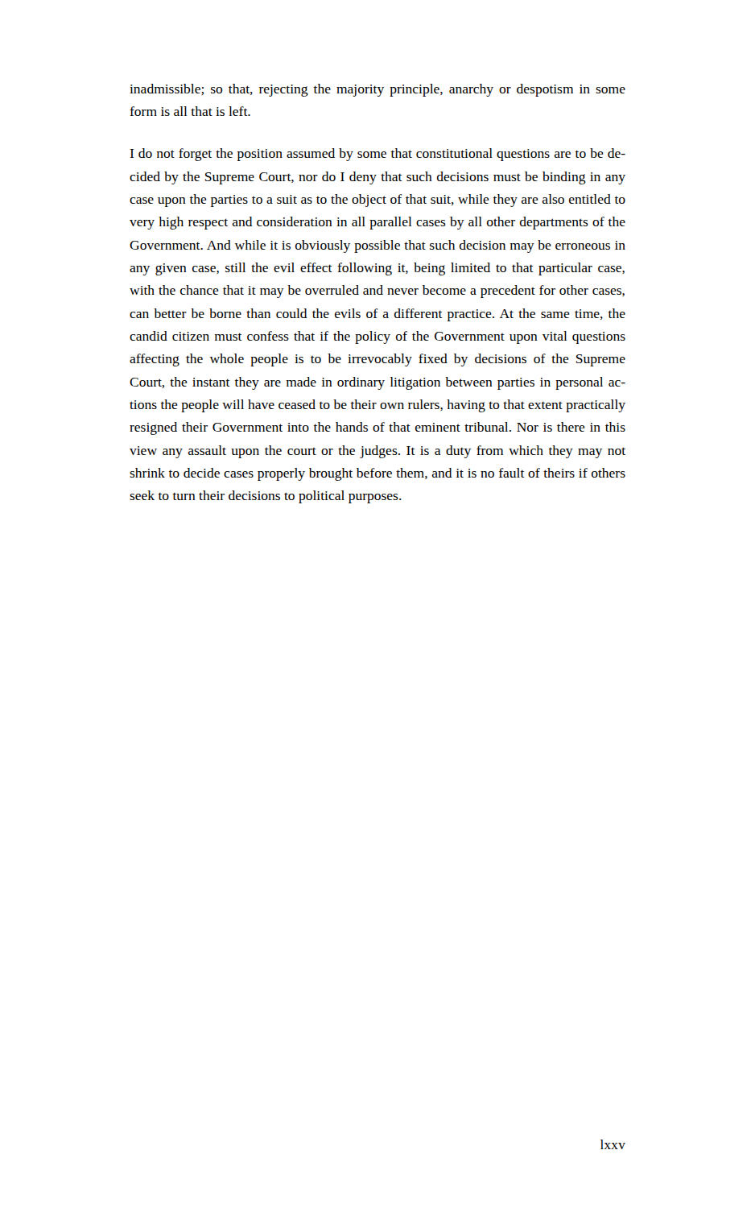inadmissible; so that, rejecting the majority principle, anarchy or despotism in some form is all that is left.
I do not forget the position assumed by some that constitutional questions are to be decided by the Supreme Court, nor do I deny that such decisions must be binding in any case upon the parties to a suit as to the object of that suit, while they are also entitled to very high respect and consideration in all parallel cases by all other departments of the Government. And while it is obviously possible that such decision may be erroneous in any given case, still the evil effect following it, being limited to that particular case, with the chance that it may be overruled and never become a precedent for other cases, can better be borne than could the evils of a different practice. At the same time, the candid citizen must confess that if the policy of the Government upon vital questions affecting the whole people is to be irrevocably fixed by decisions of the Supreme Court, the instant they are made in ordinary litigation between parties in personal actions the people will have ceased to be their own rulers, having to that extent practically resigned their Government into the hands of that eminent tribunal. Nor is there in this view any assault upon the court or the judges. It is a duty from which they may not shrink to decide cases properly brought before them, and it is no fault of theirs if others seek to turn their decisions to political purposes.
lxxv